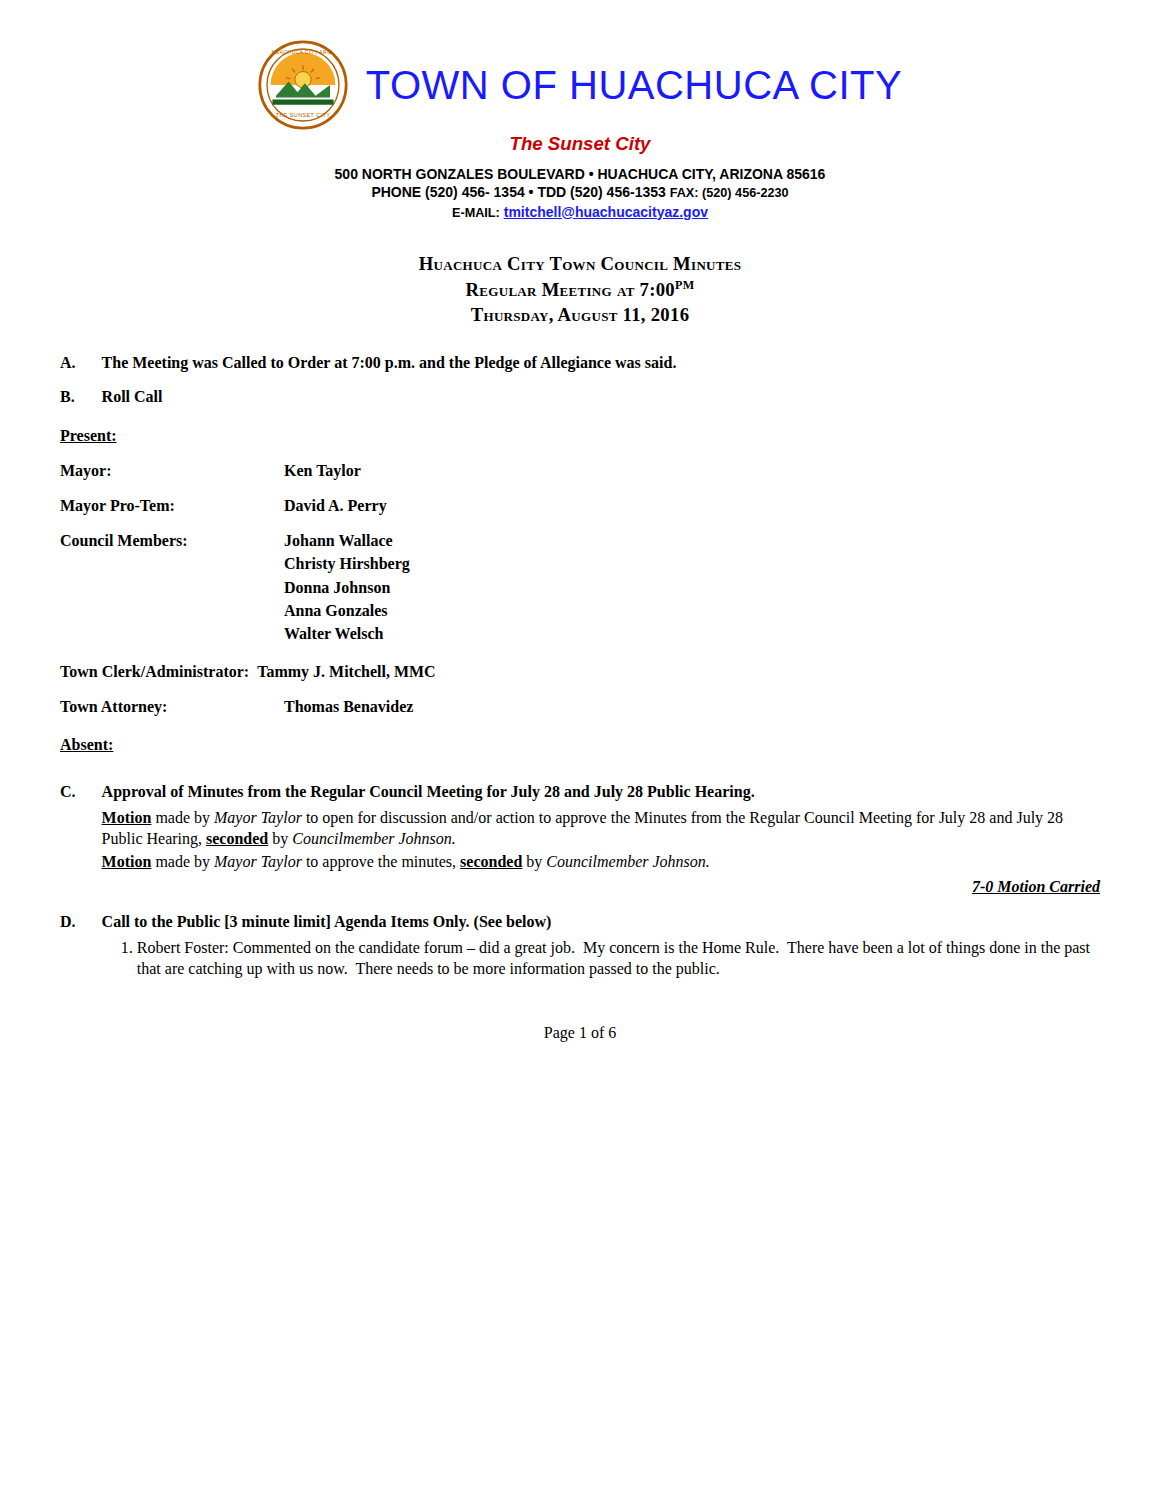THE SUNSET CITY HUACHUCA CITY ARIZ.
TOWN OF HUACHUCA CITY
The Sunset City
500 NORTH GONZALES BOULEVARD • HUACHUCA CITY, ARIZONA 85616
PHONE (520) 456- 1354 • TDD (520) 456-1353 FAX: (520) 456-2230
E-MAIL: tmitchell@huachucacityaz.gov
Huachuca City Town Council Minutes Regular Meeting at 7:00PM Thursday, August 11, 2016
A. The Meeting was Called to Order at 7:00 p.m. and the Pledge of Allegiance was said.
B. Roll Call
Present:
Mayor:
Ken Taylor
Mayor Pro-Tem:
David A. Perry
Council Members:
Johann Wallace
Christy Hirshberg
Donna Johnson
Anna Gonzales
Walter Welsch
Town Clerk/Administrator:
Tammy J. Mitchell, MMC
Town Attorney:
Thomas Benavidez
Absent:
C. Approval of Minutes from the Regular Council Meeting for July 28 and July 28 Public Hearing.
Motion made by Mayor Taylor to open for discussion and/or action to approve the Minutes from the Regular Council Meeting for July 28 and July 28 Public Hearing, seconded by Councilmember Johnson.
Motion made by Mayor Taylor to approve the minutes, seconded by Councilmember Johnson.
7-0 Motion Carried
D. Call to the Public [3 minute limit] Agenda Items Only. (See below)
Robert Foster: Commented on the candidate forum – did a great job. My concern is the Home Rule. There have been a lot of things done in the past that are catching up with us now. There needs to be more information passed to the public.
Page 1 of 6